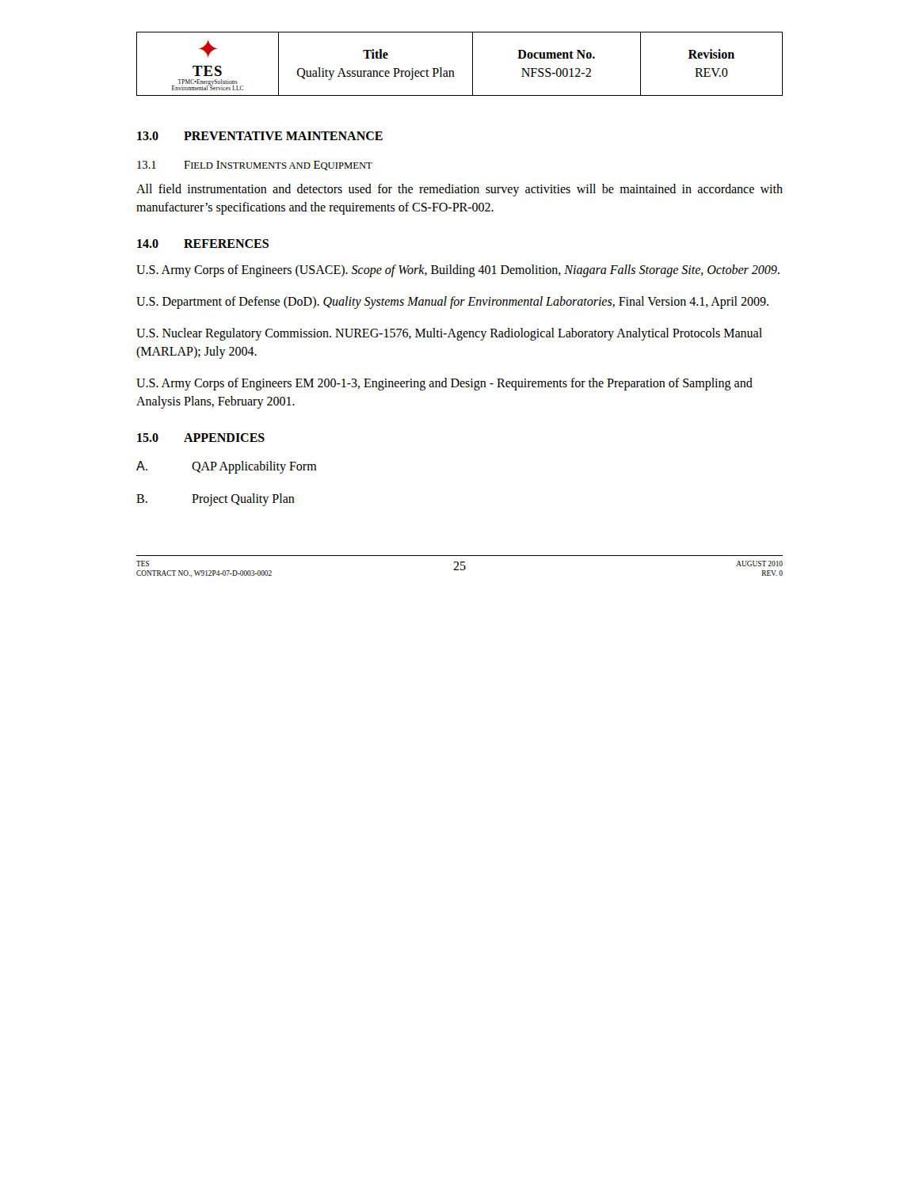| ✦ TES TPMC•EnergySolutions Environmental Services LLC | Title Quality Assurance Project Plan | Document No. NFSS-0012-2 | Revision REV.0 |
13.0 PREVENTATIVE MAINTENANCE
13.1 FIELD INSTRUMENTS AND EQUIPMENT
All field instrumentation and detectors used for the remediation survey activities will be maintained in accordance with manufacturer’s specifications and the requirements of CS-FO-PR-002.
14.0 REFERENCES
U.S. Army Corps of Engineers (USACE). Scope of Work, Building 401 Demolition, Niagara Falls Storage Site, October 2009.
U.S. Department of Defense (DoD). Quality Systems Manual for Environmental Laboratories, Final Version 4.1, April 2009.
U.S. Nuclear Regulatory Commission. NUREG-1576, Multi-Agency Radiological Laboratory Analytical Protocols Manual (MARLAP); July 2004.
U.S. Army Corps of Engineers EM 200-1-3, Engineering and Design - Requirements for the Preparation of Sampling and Analysis Plans, February 2001.
15.0 APPENDICES
A. QAP Applicability Form
B. Project Quality Plan
TES
CONTRACT NO., W912P4-07-D-0003-0002
25
AUGUST 2010
REV. 0